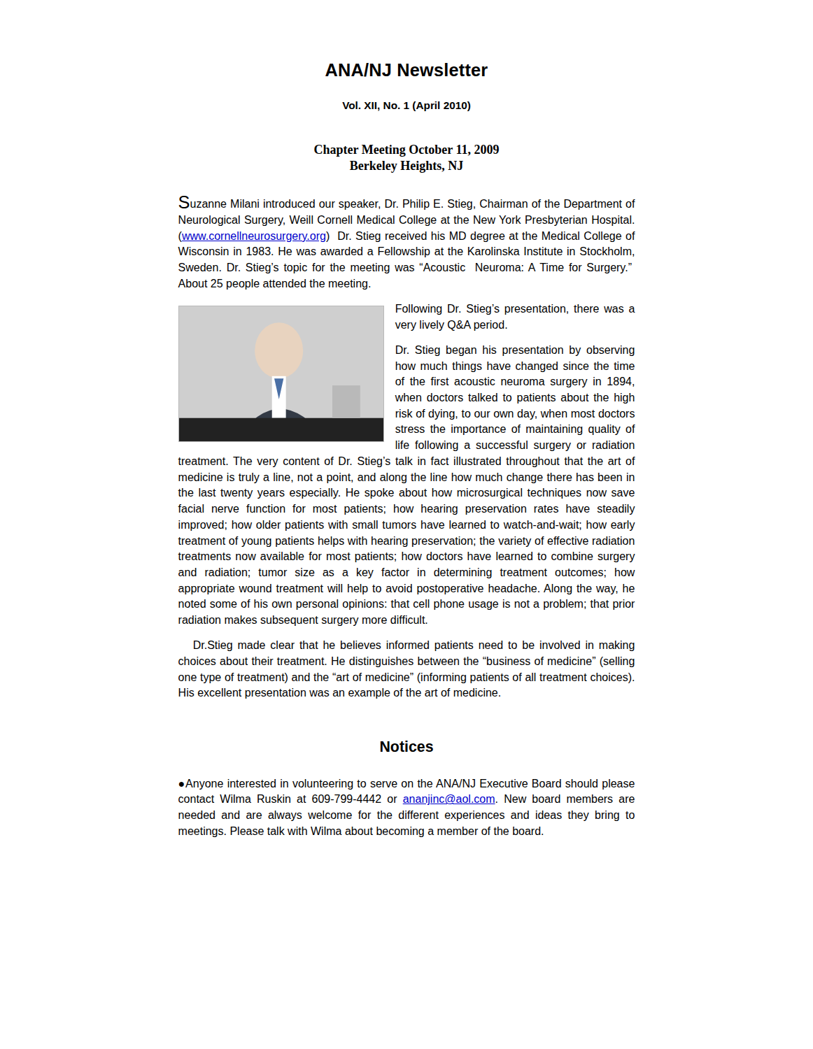ANA/NJ Newsletter
Vol. XII, No. 1 (April 2010)
Chapter Meeting October 11, 2009
Berkeley Heights, NJ
Suzanne Milani introduced our speaker, Dr. Philip E. Stieg, Chairman of the Department of Neurological Surgery, Weill Cornell Medical College at the New York Presbyterian Hospital. (www.cornellneurosurgery.org) Dr. Stieg received his MD degree at the Medical College of Wisconsin in 1983. He was awarded a Fellowship at the Karolinska Institute in Stockholm, Sweden. Dr. Stieg’s topic for the meeting was “Acoustic Neuroma: A Time for Surgery.” About 25 people attended the meeting.
Following Dr. Stieg’s presentation, there was a very lively Q&A period.
Dr. Stieg began his presentation by observing how much things have changed since the time of the first acoustic neuroma surgery in 1894, when doctors talked to patients about the high risk of dying, to our own day, when most doctors stress the importance of maintaining quality of life following a successful surgery or radiation treatment. The very content of Dr. Stieg’s talk in fact illustrated throughout that the art of medicine is truly a line, not a point, and along the line how much change there has been in the last twenty years especially. He spoke about how microsurgical techniques now save facial nerve function for most patients; how hearing preservation rates have steadily improved; how older patients with small tumors have learned to watch-and-wait; how early treatment of young patients helps with hearing preservation; the variety of effective radiation treatments now available for most patients; how doctors have learned to combine surgery and radiation; tumor size as a key factor in determining treatment outcomes; how appropriate wound treatment will help to avoid postoperative headache. Along the way, he noted some of his own personal opinions: that cell phone usage is not a problem; that prior radiation makes subsequent surgery more difficult.
Dr.Stieg made clear that he believes informed patients need to be involved in making choices about their treatment. He distinguishes between the “business of medicine” (selling one type of treatment) and the “art of medicine” (informing patients of all treatment choices). His excellent presentation was an example of the art of medicine.
Notices
●Anyone interested in volunteering to serve on the ANA/NJ Executive Board should please contact Wilma Ruskin at 609-799-4442 or ananjinc@aol.com. New board members are needed and are always welcome for the different experiences and ideas they bring to meetings. Please talk with Wilma about becoming a member of the board.